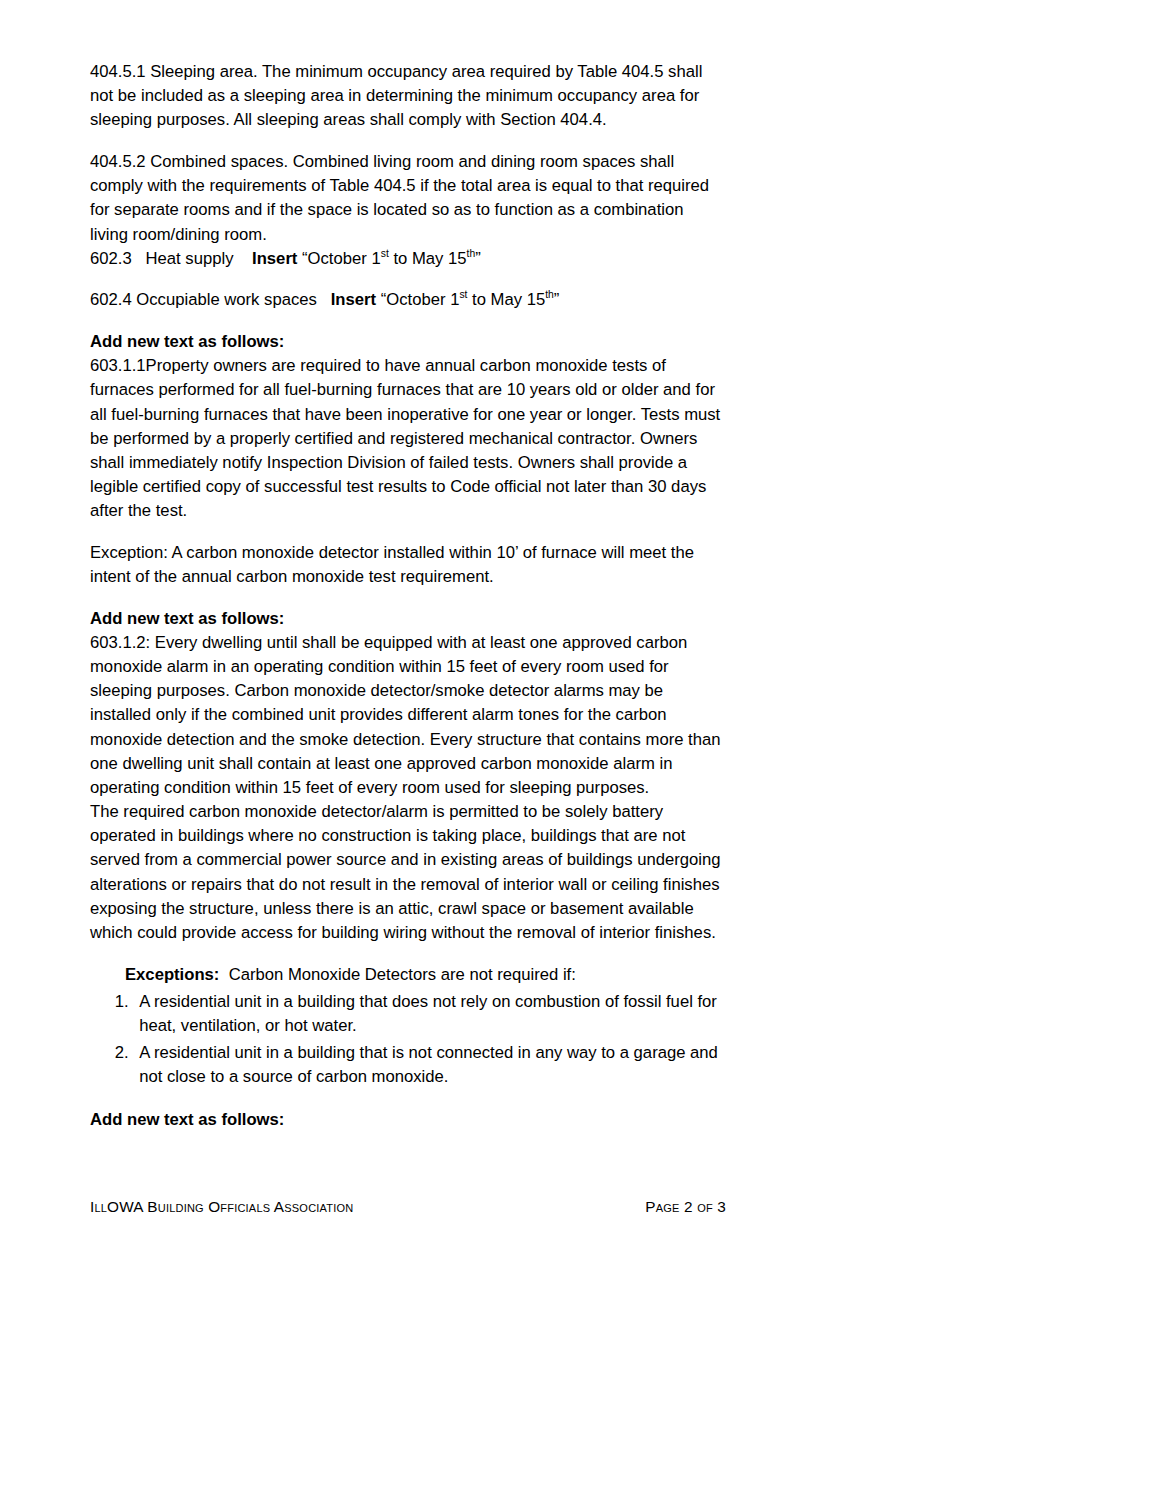404.5.1 Sleeping area. The minimum occupancy area required by Table 404.5 shall not be included as a sleeping area in determining the minimum occupancy area for sleeping purposes. All sleeping areas shall comply with Section 404.4.
404.5.2 Combined spaces. Combined living room and dining room spaces shall comply with the requirements of Table 404.5 if the total area is equal to that required for separate rooms and if the space is located so as to function as a combination living room/dining room.
602.3 Heat supply Insert “October 1st to May 15th”
602.4 Occupiable work spaces Insert “October 1st to May 15th”
Add new text as follows:
603.1.1Property owners are required to have annual carbon monoxide tests of furnaces performed for all fuel-burning furnaces that are 10 years old or older and for all fuel-burning furnaces that have been inoperative for one year or longer. Tests must be performed by a properly certified and registered mechanical contractor. Owners shall immediately notify Inspection Division of failed tests. Owners shall provide a legible certified copy of successful test results to Code official not later than 30 days after the test.
Exception: A carbon monoxide detector installed within 10’ of furnace will meet the intent of the annual carbon monoxide test requirement.
Add new text as follows:
603.1.2: Every dwelling until shall be equipped with at least one approved carbon monoxide alarm in an operating condition within 15 feet of every room used for sleeping purposes. Carbon monoxide detector/smoke detector alarms may be installed only if the combined unit provides different alarm tones for the carbon monoxide detection and the smoke detection. Every structure that contains more than one dwelling unit shall contain at least one approved carbon monoxide alarm in operating condition within 15 feet of every room used for sleeping purposes.
The required carbon monoxide detector/alarm is permitted to be solely battery operated in buildings where no construction is taking place, buildings that are not served from a commercial power source and in existing areas of buildings undergoing alterations or repairs that do not result in the removal of interior wall or ceiling finishes exposing the structure, unless there is an attic, crawl space or basement available which could provide access for building wiring without the removal of interior finishes.
Exceptions: Carbon Monoxide Detectors are not required if:
A residential unit in a building that does not rely on combustion of fossil fuel for heat, ventilation, or hot water.
A residential unit in a building that is not connected in any way to a garage and not close to a source of carbon monoxide.
Add new text as follows:
IllOWA Building Officials Association
Page 2 of 3